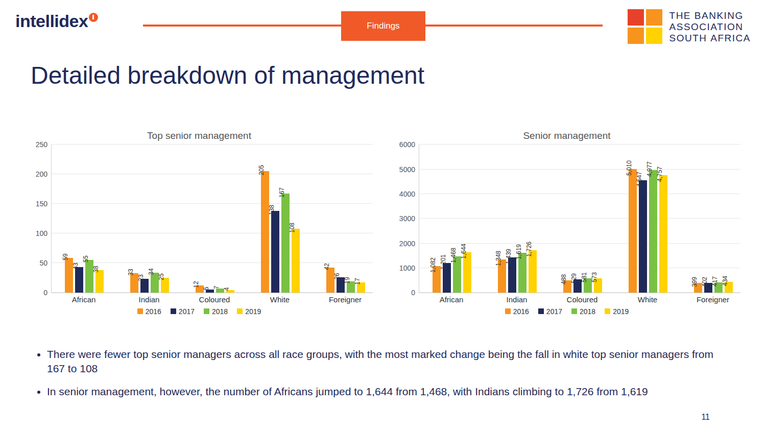intellidex
Findings
THE BANKING
ASSOCIATION
SOUTH AFRICA
Detailed breakdown of management
Top senior management
0
50
100
150
200
250
59
43
55
38
33
23
34
25
12
5
7
4
205
138
167
108
42
26
19
17
African
Indian
Coloured
White
Foreigner
2016 2017 2018 2019
Senior management
0
1000
2000
3000
4000
5000
6000
1,082
1,201
1,468
1,644
1,348
1,439
1,619
1,726
488
529
581
573
5,010
4,547
4,977
4,757
399
402
417
434
African
Indian
Coloured
White
Foreigner
2016 2017 2018 2019
There were fewer top senior managers across all race groups, with the most marked change being the fall in white top senior managers from 167 to 108
In senior management, however, the number of Africans jumped to 1,644 from 1,468, with Indians climbing to 1,726 from 1,619
11